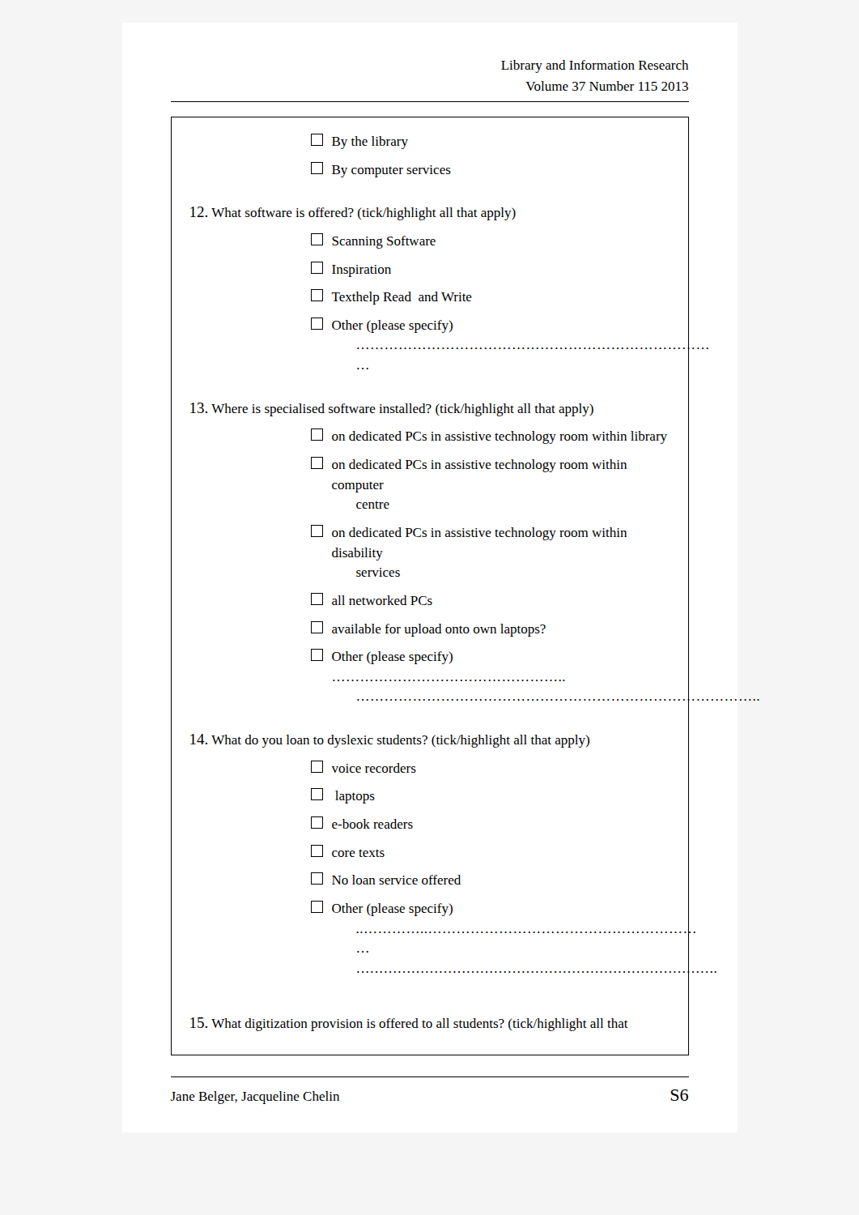Library and Information Research
Volume 37 Number 115 2013
By the library
By computer services
12. What software is offered? (tick/highlight all that apply)
Scanning Software
Inspiration
Texthelp Read and Write
Other (please specify) ………………………………………………………………… …
13. Where is specialised software installed? (tick/highlight all that apply)
on dedicated PCs in assistive technology room within library
on dedicated PCs in assistive technology room within computer centre
on dedicated PCs in assistive technology room within disability services
all networked PCs
available for upload onto own laptops?
Other (please specify) ………………………………………….. …………………………………………………………………………..
14. What do you loan to dyslexic students? (tick/highlight all that apply)
voice recorders
laptops
e-book readers
core texts
No loan service offered
Other (please specify) ..…………..………………………………………………… … …………………………………………………………………….
15. What digitization provision is offered to all students? (tick/highlight all that
Jane Belger, Jacqueline Chelin
S6